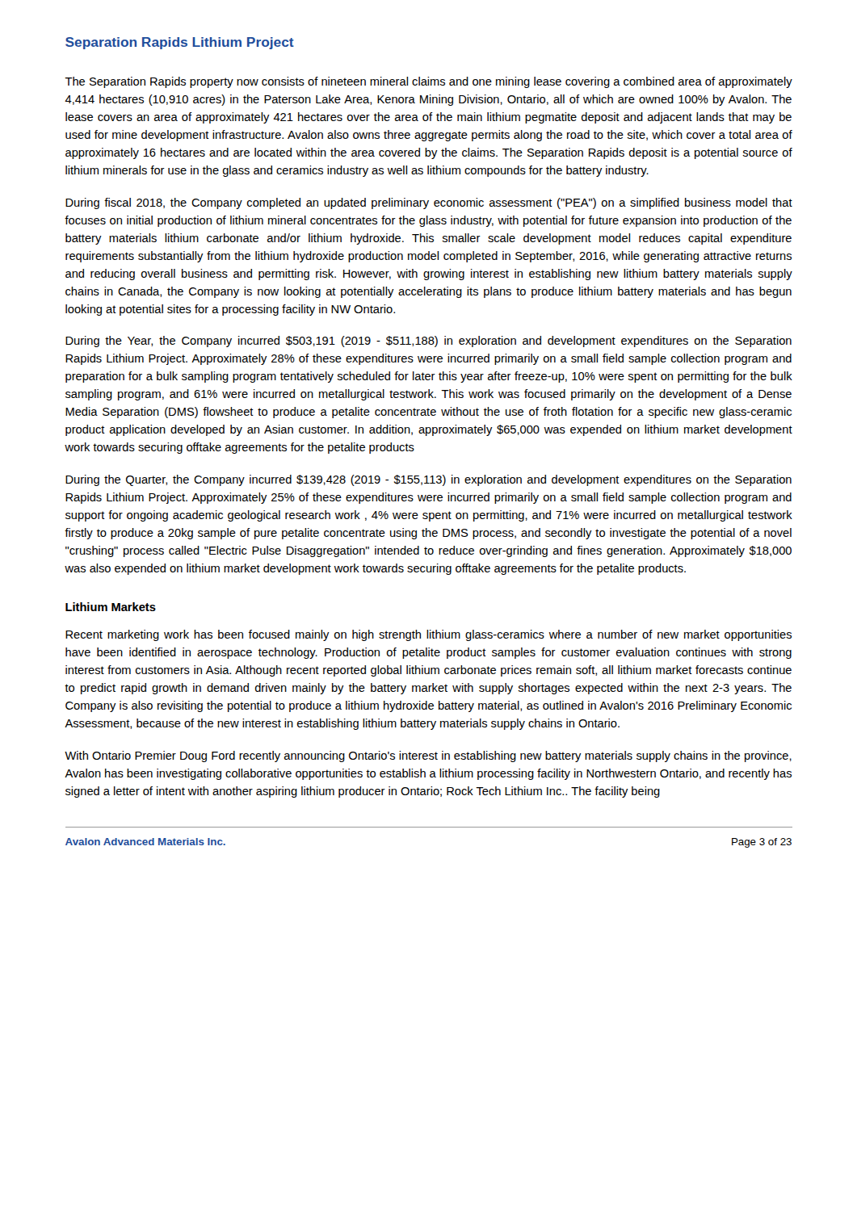Separation Rapids Lithium Project
The Separation Rapids property now consists of nineteen mineral claims and one mining lease covering a combined area of approximately 4,414 hectares (10,910 acres) in the Paterson Lake Area, Kenora Mining Division, Ontario, all of which are owned 100% by Avalon. The lease covers an area of approximately 421 hectares over the area of the main lithium pegmatite deposit and adjacent lands that may be used for mine development infrastructure. Avalon also owns three aggregate permits along the road to the site, which cover a total area of approximately 16 hectares and are located within the area covered by the claims. The Separation Rapids deposit is a potential source of lithium minerals for use in the glass and ceramics industry as well as lithium compounds for the battery industry.
During fiscal 2018, the Company completed an updated preliminary economic assessment ("PEA") on a simplified business model that focuses on initial production of lithium mineral concentrates for the glass industry, with potential for future expansion into production of the battery materials lithium carbonate and/or lithium hydroxide. This smaller scale development model reduces capital expenditure requirements substantially from the lithium hydroxide production model completed in September, 2016, while generating attractive returns and reducing overall business and permitting risk. However, with growing interest in establishing new lithium battery materials supply chains in Canada, the Company is now looking at potentially accelerating its plans to produce lithium battery materials and has begun looking at potential sites for a processing facility in NW Ontario.
During the Year, the Company incurred $503,191 (2019 - $511,188) in exploration and development expenditures on the Separation Rapids Lithium Project. Approximately 28% of these expenditures were incurred primarily on a small field sample collection program and preparation for a bulk sampling program tentatively scheduled for later this year after freeze-up, 10% were spent on permitting for the bulk sampling program, and 61% were incurred on metallurgical testwork. This work was focused primarily on the development of a Dense Media Separation (DMS) flowsheet to produce a petalite concentrate without the use of froth flotation for a specific new glass-ceramic product application developed by an Asian customer. In addition, approximately $65,000 was expended on lithium market development work towards securing offtake agreements for the petalite products
During the Quarter, the Company incurred $139,428 (2019 - $155,113) in exploration and development expenditures on the Separation Rapids Lithium Project. Approximately 25% of these expenditures were incurred primarily on a small field sample collection program and support for ongoing academic geological research work , 4% were spent on permitting, and 71% were incurred on metallurgical testwork firstly to produce a 20kg sample of pure petalite concentrate using the DMS process, and secondly to investigate the potential of a novel "crushing" process called "Electric Pulse Disaggregation" intended to reduce over-grinding and fines generation. Approximately $18,000 was also expended on lithium market development work towards securing offtake agreements for the petalite products.
Lithium Markets
Recent marketing work has been focused mainly on high strength lithium glass-ceramics where a number of new market opportunities have been identified in aerospace technology. Production of petalite product samples for customer evaluation continues with strong interest from customers in Asia. Although recent reported global lithium carbonate prices remain soft, all lithium market forecasts continue to predict rapid growth in demand driven mainly by the battery market with supply shortages expected within the next 2-3 years. The Company is also revisiting the potential to produce a lithium hydroxide battery material, as outlined in Avalon's 2016 Preliminary Economic Assessment, because of the new interest in establishing lithium battery materials supply chains in Ontario.
With Ontario Premier Doug Ford recently announcing Ontario's interest in establishing new battery materials supply chains in the province, Avalon has been investigating collaborative opportunities to establish a lithium processing facility in Northwestern Ontario, and recently has signed a letter of intent with another aspiring lithium producer in Ontario; Rock Tech Lithium Inc.. The facility being
Avalon Advanced Materials Inc. Page 3 of 23